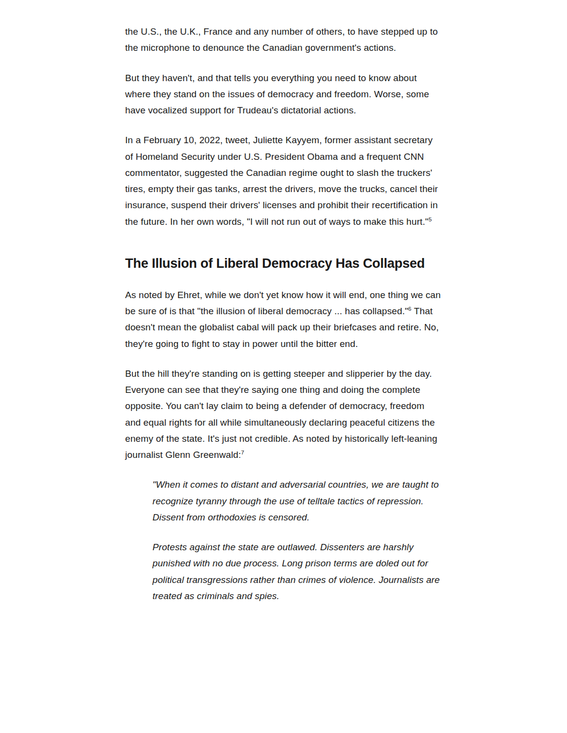the U.S., the U.K., France and any number of others, to have stepped up to the microphone to denounce the Canadian government's actions.
But they haven't, and that tells you everything you need to know about where they stand on the issues of democracy and freedom. Worse, some have vocalized support for Trudeau's dictatorial actions.
In a February 10, 2022, tweet, Juliette Kayyem, former assistant secretary of Homeland Security under U.S. President Obama and a frequent CNN commentator, suggested the Canadian regime ought to slash the truckers' tires, empty their gas tanks, arrest the drivers, move the trucks, cancel their insurance, suspend their drivers' licenses and prohibit their recertification in the future. In her own words, "I will not run out of ways to make this hurt."5
The Illusion of Liberal Democracy Has Collapsed
As noted by Ehret, while we don't yet know how it will end, one thing we can be sure of is that "the illusion of liberal democracy ... has collapsed."6 That doesn't mean the globalist cabal will pack up their briefcases and retire. No, they're going to fight to stay in power until the bitter end.
But the hill they're standing on is getting steeper and slipperier by the day. Everyone can see that they're saying one thing and doing the complete opposite. You can't lay claim to being a defender of democracy, freedom and equal rights for all while simultaneously declaring peaceful citizens the enemy of the state. It's just not credible. As noted by historically left-leaning journalist Glenn Greenwald:7
"When it comes to distant and adversarial countries, we are taught to recognize tyranny through the use of telltale tactics of repression. Dissent from orthodoxies is censored.
Protests against the state are outlawed. Dissenters are harshly punished with no due process. Long prison terms are doled out for political transgressions rather than crimes of violence. Journalists are treated as criminals and spies.